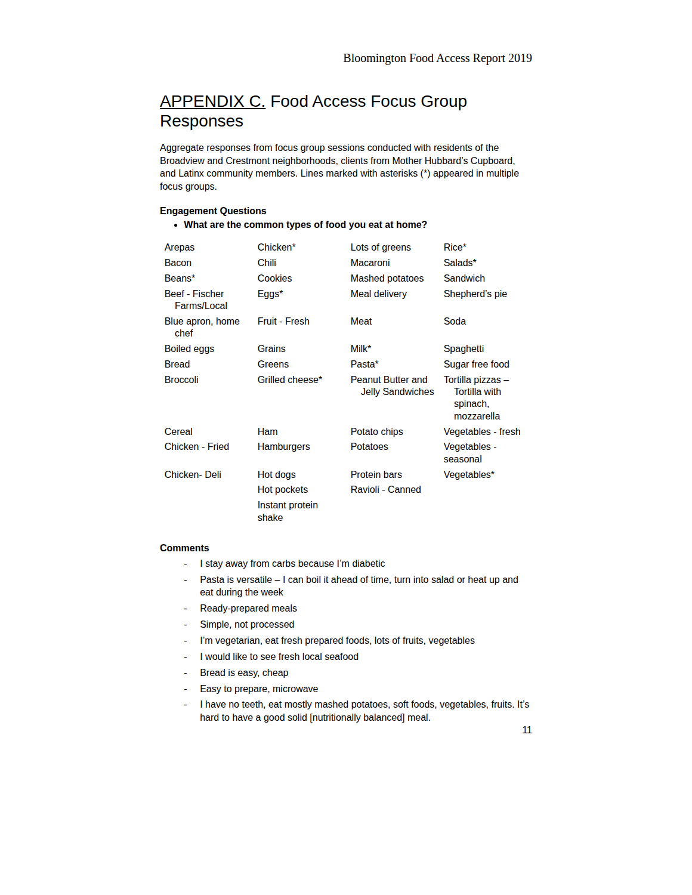Bloomington Food Access Report 2019
APPENDIX C. Food Access Focus Group Responses
Aggregate responses from focus group sessions conducted with residents of the Broadview and Crestmont neighborhoods, clients from Mother Hubbard’s Cupboard, and Latinx community members. Lines marked with asterisks (*) appeared in multiple focus groups.
Engagement Questions
What are the common types of food you eat at home?
| Arepas | Chicken* | Lots of greens | Rice* |
| Bacon | Chili | Macaroni | Salads* |
| Beans* | Cookies | Mashed potatoes | Sandwich |
| Beef - Fischer Farms/Local | Eggs* | Meal delivery | Shepherd’s pie |
| Blue apron, home chef | Fruit - Fresh | Meat | Soda |
| Boiled eggs | Grains | Milk* | Spaghetti |
| Bread | Greens | Pasta* | Sugar free food |
| Broccoli | Grilled cheese* | Peanut Butter and Jelly Sandwiches | Tortilla pizzas – Tortilla with spinach, mozzarella |
| Cereal | Ham | Potato chips | Vegetables - fresh |
| Chicken - Fried | Hamburgers | Potatoes | Vegetables - seasonal |
| Chicken- Deli | Hot dogs | Protein bars | Vegetables* |
| | Hot pockets | Ravioli - Canned | |
| | Instant protein shake | | |
Comments
I stay away from carbs because I’m diabetic
Pasta is versatile – I can boil it ahead of time, turn into salad or heat up and eat during the week
Ready-prepared meals
Simple, not processed
I’m vegetarian, eat fresh prepared foods, lots of fruits, vegetables
I would like to see fresh local seafood
Bread is easy, cheap
Easy to prepare, microwave
I have no teeth, eat mostly mashed potatoes, soft foods, vegetables, fruits. It’s hard to have a good solid [nutritionally balanced] meal.
11